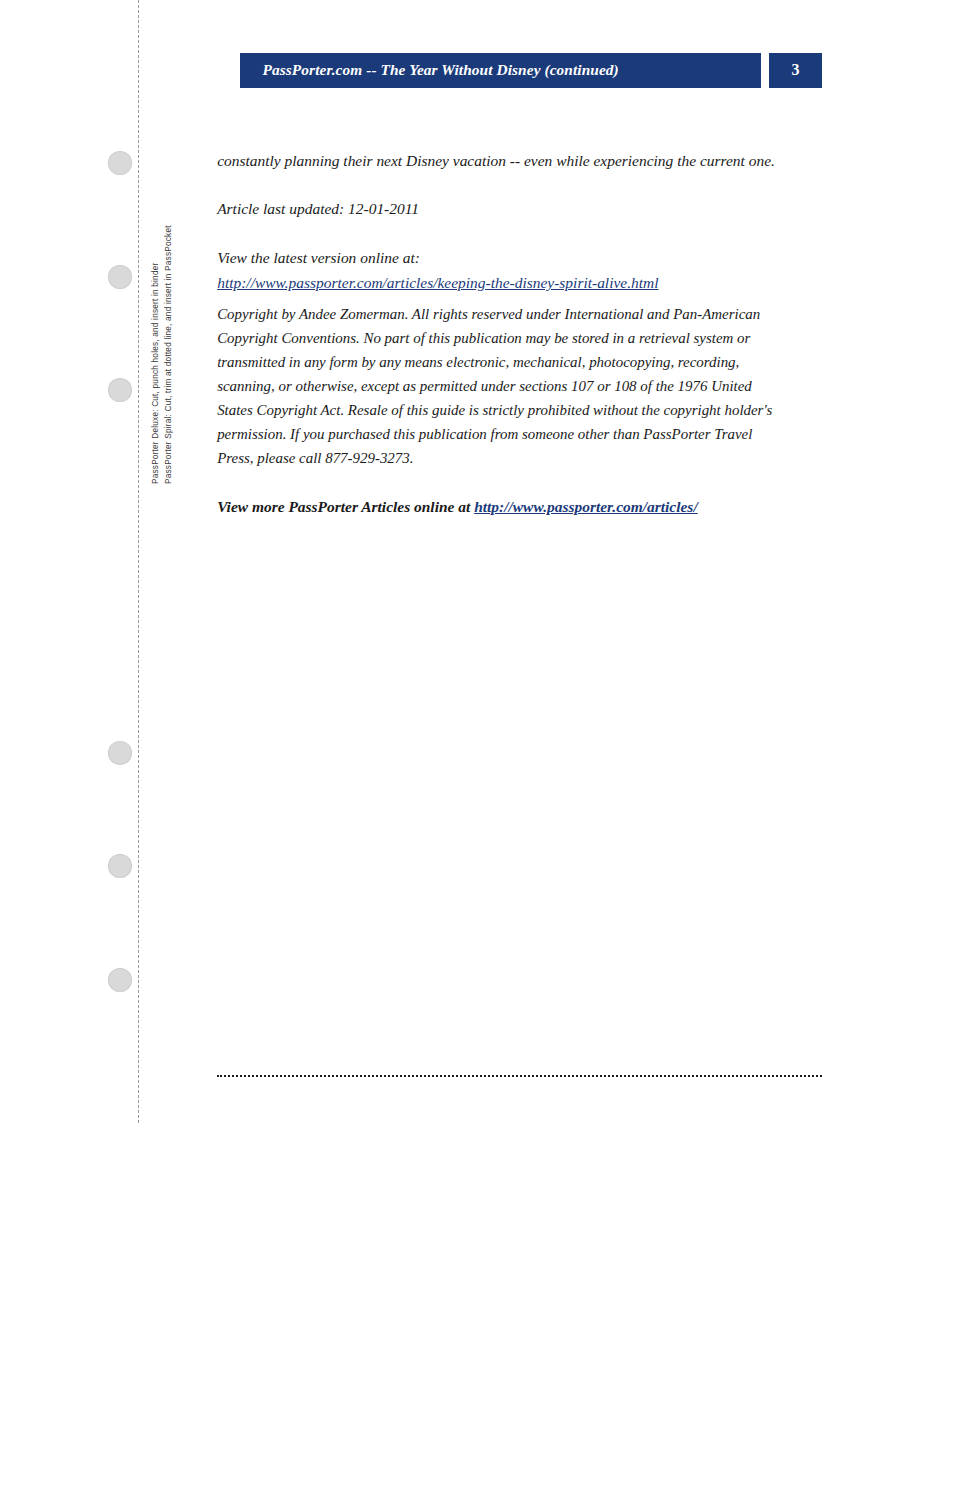PassPorter Deluxe: Cut, punch holes, and insert in binder PassPorter Spiral: Cut, trim at dotted line, and insert in PassPocket
PassPorter.com -- The Year Without Disney (continued)
3
constantly planning their next Disney vacation -- even while experiencing the current one.
Article last updated: 12-01-2011
View the latest version online at:
http://www.passporter.com/articles/keeping-the-disney-spirit-alive.html
Copyright by Andee Zomerman. All rights reserved under International and Pan-American Copyright Conventions. No part of this publication may be stored in a retrieval system or transmitted in any form by any means electronic, mechanical, photocopying, recording, scanning, or otherwise, except as permitted under sections 107 or 108 of the 1976 United States Copyright Act. Resale of this guide is strictly prohibited without the copyright holder's permission. If you purchased this publication from someone other than PassPorter Travel Press, please call 877-929-3273.
View more PassPorter Articles online at http://www.passporter.com/articles/